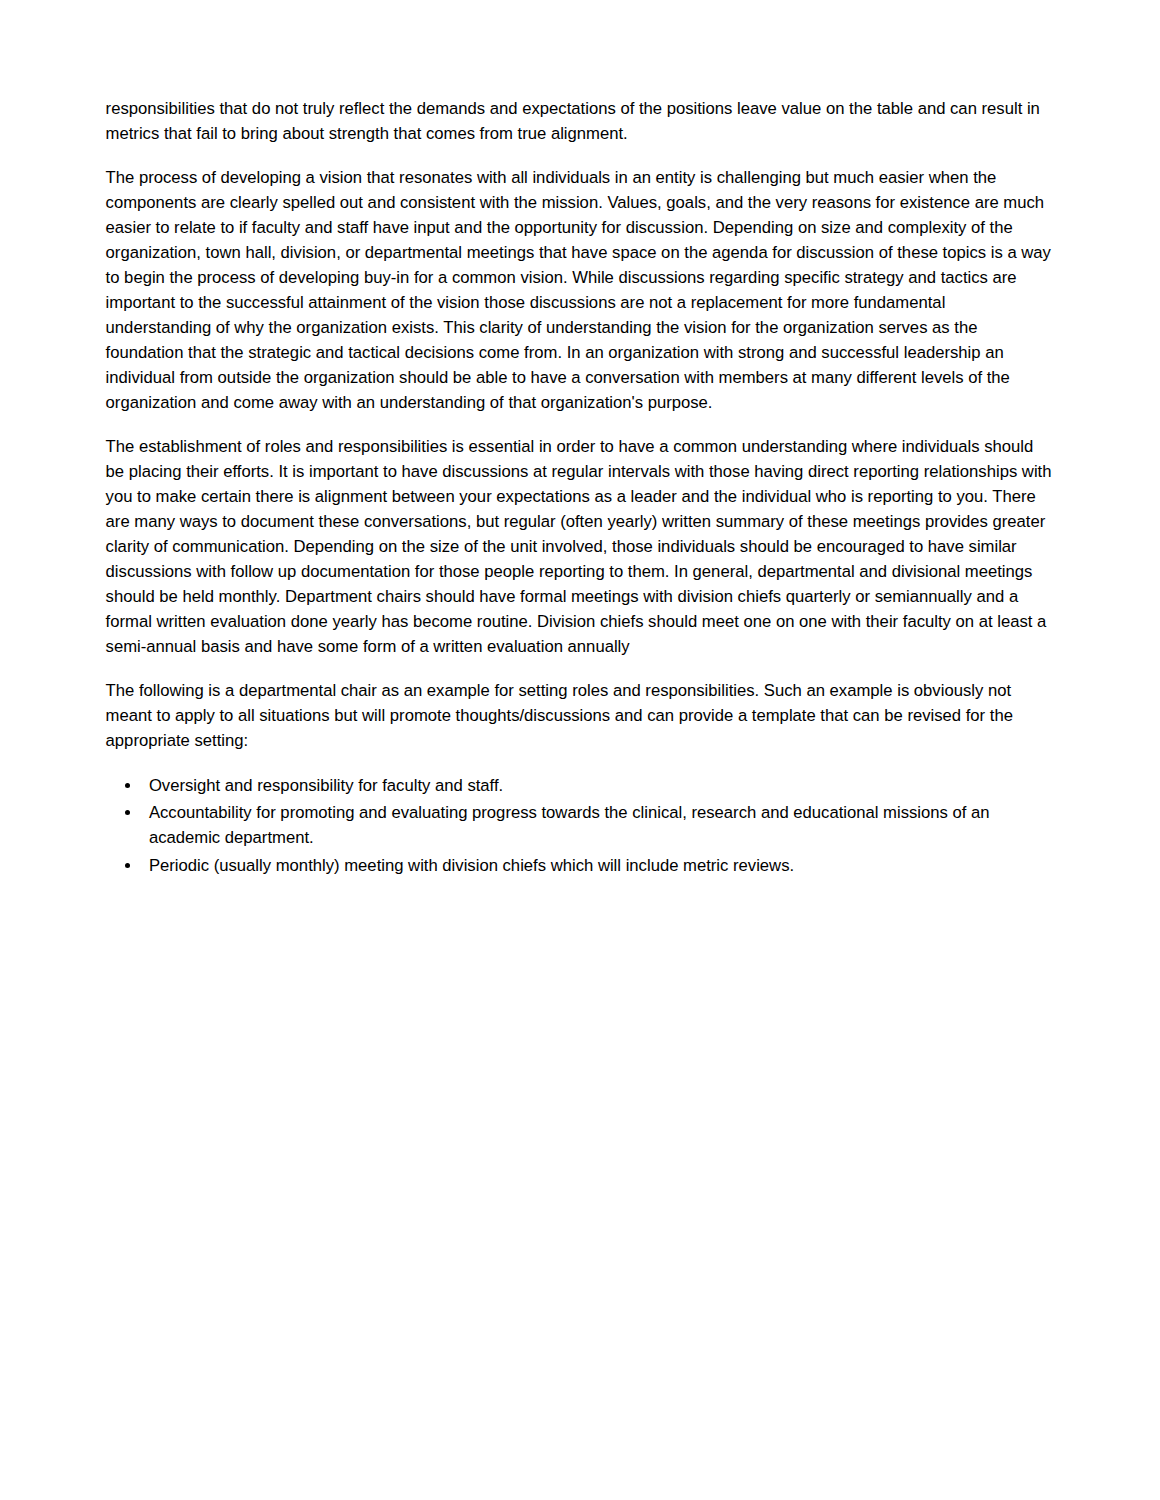responsibilities that do not truly reflect the demands and expectations of the positions leave value on the table and can result in metrics that fail to bring about strength that comes from true alignment.
The process of developing a vision that resonates with all individuals in an entity is challenging but much easier when the components are clearly spelled out and consistent with the mission. Values, goals, and the very reasons for existence are much easier to relate to if faculty and staff have input and the opportunity for discussion. Depending on size and complexity of the organization, town hall, division, or departmental meetings that have space on the agenda for discussion of these topics is a way to begin the process of developing buy-in for a common vision. While discussions regarding specific strategy and tactics are important to the successful attainment of the vision those discussions are not a replacement for more fundamental understanding of why the organization exists. This clarity of understanding the vision for the organization serves as the foundation that the strategic and tactical decisions come from. In an organization with strong and successful leadership an individual from outside the organization should be able to have a conversation with members at many different levels of the organization and come away with an understanding of that organization's purpose.
The establishment of roles and responsibilities is essential in order to have a common understanding where individuals should be placing their efforts. It is important to have discussions at regular intervals with those having direct reporting relationships with you to make certain there is alignment between your expectations as a leader and the individual who is reporting to you. There are many ways to document these conversations, but regular (often yearly) written summary of these meetings provides greater clarity of communication. Depending on the size of the unit involved, those individuals should be encouraged to have similar discussions with follow up documentation for those people reporting to them. In general, departmental and divisional meetings should be held monthly. Department chairs should have formal meetings with division chiefs quarterly or semiannually and a formal written evaluation done yearly has become routine. Division chiefs should meet one on one with their faculty on at least a semi-annual basis and have some form of a written evaluation annually
The following is a departmental chair as an example for setting roles and responsibilities. Such an example is obviously not meant to apply to all situations but will promote thoughts/discussions and can provide a template that can be revised for the appropriate setting:
Oversight and responsibility for faculty and staff.
Accountability for promoting and evaluating progress towards the clinical, research and educational missions of an academic department.
Periodic (usually monthly) meeting with division chiefs which will include metric reviews.